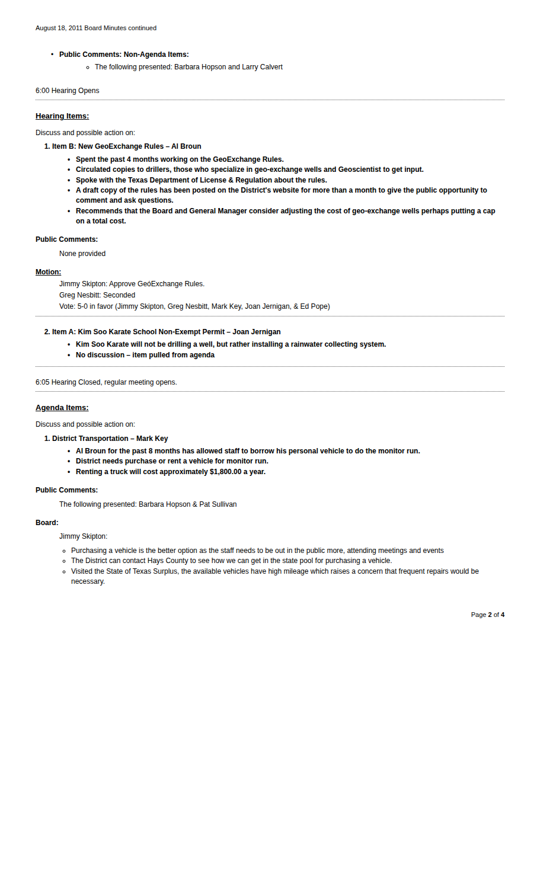August 18, 2011 Board Minutes continued
Public Comments: Non-Agenda Items:
The following presented: Barbara Hopson and Larry Calvert
6:00 Hearing Opens
Hearing Items:
Discuss and possible action on:
Item B: New GeoExchange Rules – Al Broun
Spent the past 4 months working on the GeoExchange Rules.
Circulated copies to drillers, those who specialize in geo-exchange wells and Geoscientist to get input.
Spoke with the Texas Department of License & Regulation about the rules.
A draft copy of the rules has been posted on the District's website for more than a month to give the public opportunity to comment and ask questions.
Recommends that the Board and General Manager consider adjusting the cost of geo-exchange wells perhaps putting a cap on a total cost.
Public Comments:
None provided
Motion:
Jimmy Skipton: Approve GeóExchange Rules.
Greg Nesbitt: Seconded
Vote: 5-0 in favor (Jimmy Skipton, Greg Nesbitt, Mark Key, Joan Jernigan, & Ed Pope)
Item A: Kim Soo Karate School Non-Exempt Permit – Joan Jernigan
Kim Soo Karate will not be drilling a well, but rather installing a rainwater collecting system.
No discussion – item pulled from agenda
6:05 Hearing Closed, regular meeting opens.
Agenda Items:
Discuss and possible action on:
District Transportation – Mark Key
Al Broun for the past 8 months has allowed staff to borrow his personal vehicle to do the monitor run.
District needs purchase or rent a vehicle for monitor run.
Renting a truck will cost approximately $1,800.00 a year.
Public Comments:
The following presented: Barbara Hopson & Pat Sullivan
Board:
Jimmy Skipton:
Purchasing a vehicle is the better option as the staff needs to be out in the public more, attending meetings and events
The District can contact Hays County to see how we can get in the state pool for purchasing a vehicle.
Visited the State of Texas Surplus, the available vehicles have high mileage which raises a concern that frequent repairs would be necessary.
Page 2 of 4